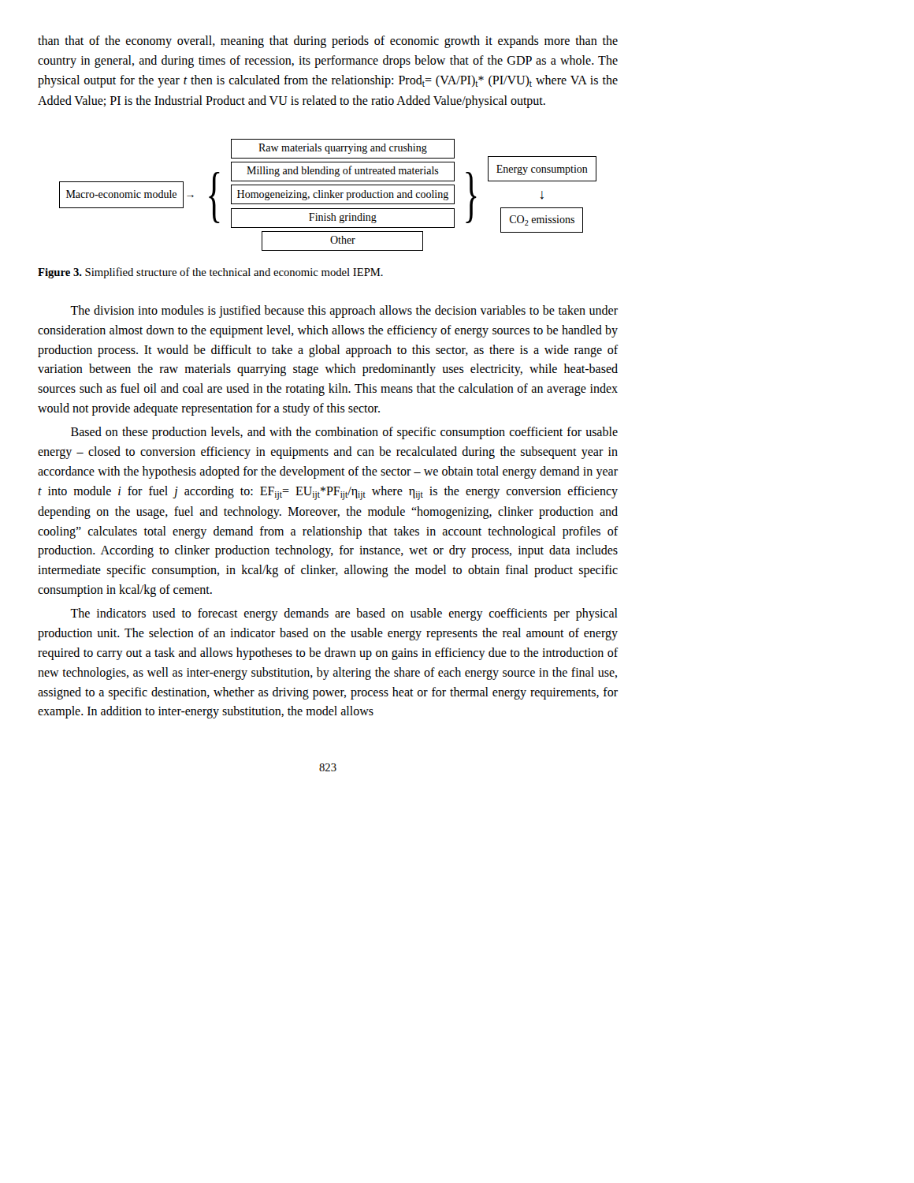than that of the economy overall, meaning that during periods of economic growth it expands more than the country in general, and during times of recession, its performance drops below that of the GDP as a whole. The physical output for the year t then is calculated from the relationship: Prodt= (VA/PI)t* (PI/VU)t where VA is the Added Value; PI is the Industrial Product and VU is related to the ratio Added Value/physical output.
Macro-economic module
{
Raw materials quarrying and crushing
Milling and blending of untreated materials
Homogeneizing, clinker production and cooling
Finish grinding
Other
}
Energy consumption
↓
CO2 emissions
Figure 3. Simplified structure of the technical and economic model IEPM.
The division into modules is justified because this approach allows the decision variables to be taken under consideration almost down to the equipment level, which allows the efficiency of energy sources to be handled by production process. It would be difficult to take a global approach to this sector, as there is a wide range of variation between the raw materials quarrying stage which predominantly uses electricity, while heat-based sources such as fuel oil and coal are used in the rotating kiln. This means that the calculation of an average index would not provide adequate representation for a study of this sector.
Based on these production levels, and with the combination of specific consumption coefficient for usable energy – closed to conversion efficiency in equipments and can be recalculated during the subsequent year in accordance with the hypothesis adopted for the development of the sector – we obtain total energy demand in year t into module i for fuel j according to: EFijt= EUijt*PFijt/ηijt where ηijt is the energy conversion efficiency depending on the usage, fuel and technology. Moreover, the module “homogenizing, clinker production and cooling” calculates total energy demand from a relationship that takes in account technological profiles of production. According to clinker production technology, for instance, wet or dry process, input data includes intermediate specific consumption, in kcal/kg of clinker, allowing the model to obtain final product specific consumption in kcal/kg of cement.
The indicators used to forecast energy demands are based on usable energy coefficients per physical production unit. The selection of an indicator based on the usable energy represents the real amount of energy required to carry out a task and allows hypotheses to be drawn up on gains in efficiency due to the introduction of new technologies, as well as inter-energy substitution, by altering the share of each energy source in the final use, assigned to a specific destination, whether as driving power, process heat or for thermal energy requirements, for example. In addition to inter-energy substitution, the model allows
823